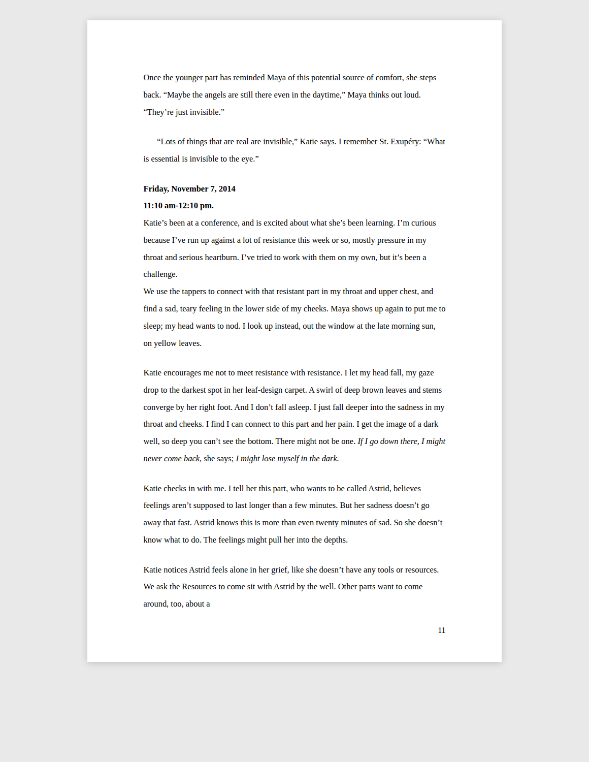Once the younger part has reminded Maya of this potential source of comfort, she steps back. “Maybe the angels are still there even in the daytime,” Maya thinks out loud. “They’re just invisible.”
“Lots of things that are real are invisible,” Katie says. I remember St. Exupéry: “What is essential is invisible to the eye.”
Friday, November 7, 2014
11:10 am-12:10 pm.
Katie’s been at a conference, and is excited about what she’s been learning. I’m curious because I’ve run up against a lot of resistance this week or so, mostly pressure in my throat and serious heartburn. I’ve tried to work with them on my own, but it’s been a challenge.
We use the tappers to connect with that resistant part in my throat and upper chest, and find a sad, teary feeling in the lower side of my cheeks. Maya shows up again to put me to sleep; my head wants to nod. I look up instead, out the window at the late morning sun, on yellow leaves.
Katie encourages me not to meet resistance with resistance. I let my head fall, my gaze drop to the darkest spot in her leaf-design carpet. A swirl of deep brown leaves and stems converge by her right foot. And I don’t fall asleep. I just fall deeper into the sadness in my throat and cheeks. I find I can connect to this part and her pain. I get the image of a dark well, so deep you can’t see the bottom. There might not be one. If I go down there, I might never come back, she says; I might lose myself in the dark.
Katie checks in with me. I tell her this part, who wants to be called Astrid, believes feelings aren’t supposed to last longer than a few minutes. But her sadness doesn’t go away that fast. Astrid knows this is more than even twenty minutes of sad. So she doesn’t know what to do. The feelings might pull her into the depths.
Katie notices Astrid feels alone in her grief, like she doesn’t have any tools or resources. We ask the Resources to come sit with Astrid by the well. Other parts want to come around, too, about a
11